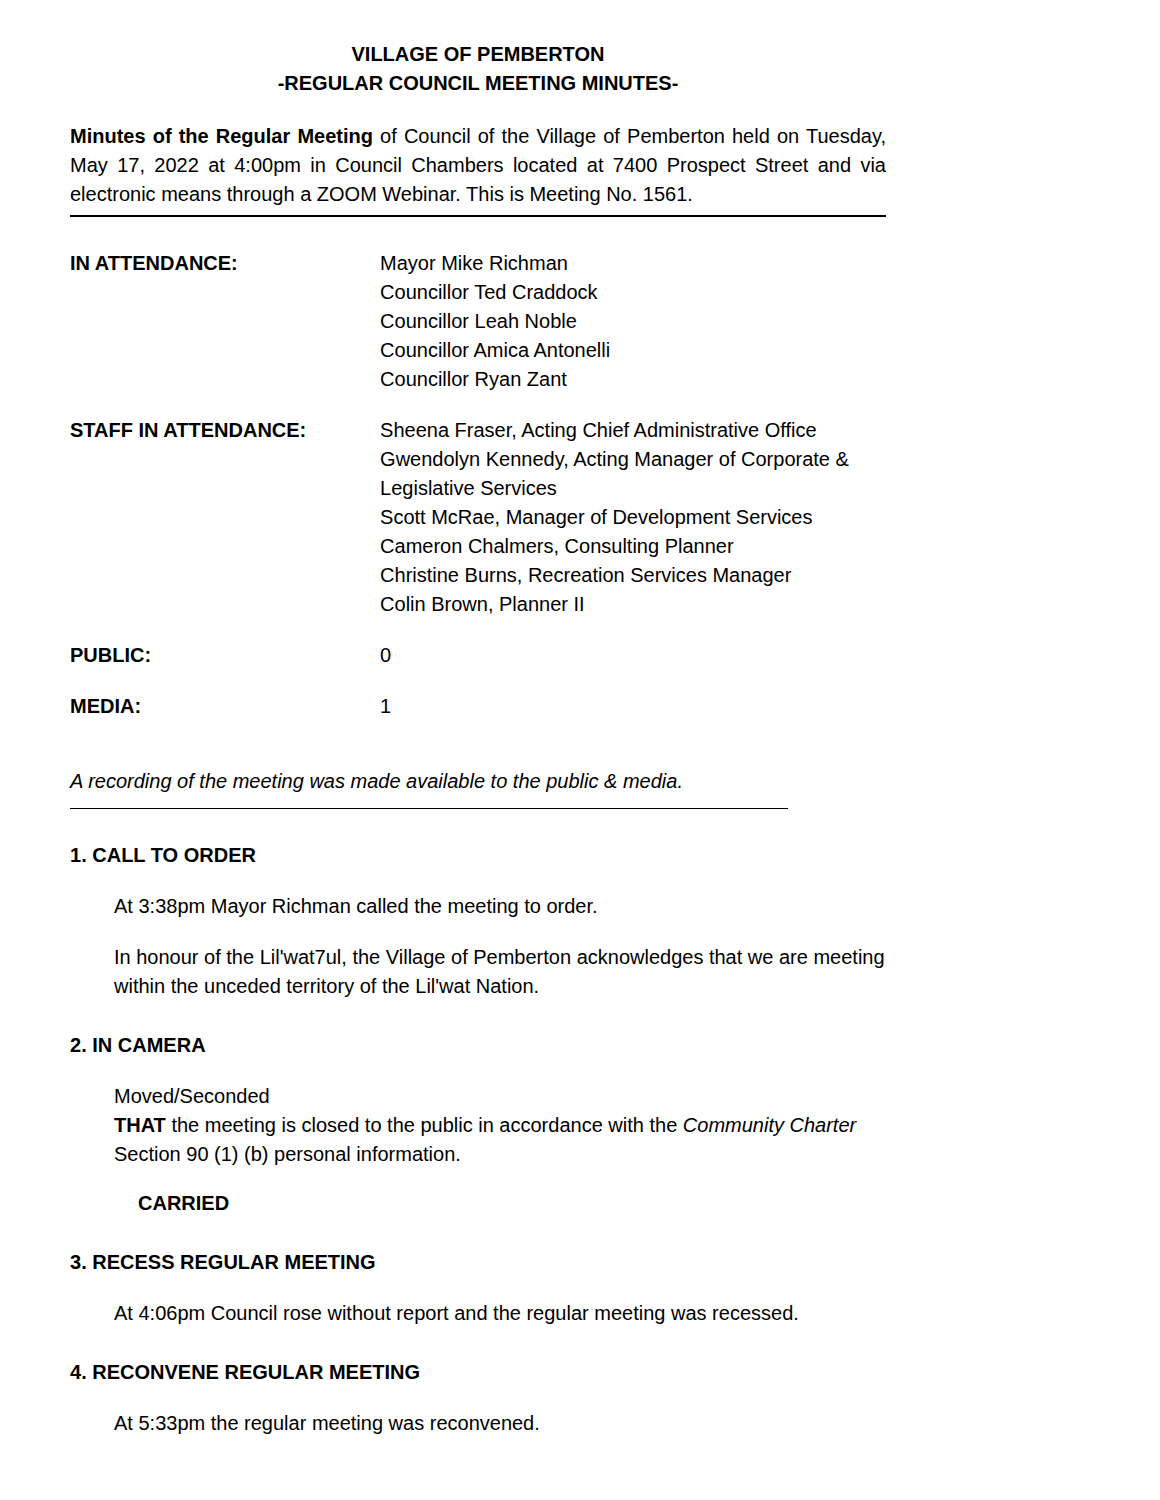VILLAGE OF PEMBERTON
-REGULAR COUNCIL MEETING MINUTES-
Minutes of the Regular Meeting of Council of the Village of Pemberton held on Tuesday, May 17, 2022 at 4:00pm in Council Chambers located at 7400 Prospect Street and via electronic means through a ZOOM Webinar. This is Meeting No. 1561.
| IN ATTENDANCE: | Mayor Mike Richman Councillor Ted Craddock Councillor Leah Noble Councillor Amica Antonelli Councillor Ryan Zant |
| STAFF IN ATTENDANCE: | Sheena Fraser, Acting Chief Administrative Office Gwendolyn Kennedy, Acting Manager of Corporate & Legislative Services Scott McRae, Manager of Development Services Cameron Chalmers, Consulting Planner Christine Burns, Recreation Services Manager Colin Brown, Planner II |
| PUBLIC: | 0 |
| MEDIA: | 1 |
A recording of the meeting was made available to the public & media.
Call to Order
At 3:38pm Mayor Richman called the meeting to order.
In honour of the Lil'wat7ul, the Village of Pemberton acknowledges that we are meeting within the unceded territory of the Lil'wat Nation.
In Camera
Moved/Seconded
THAT the meeting is closed to the public in accordance with the Community Charter Section 90 (1) (b) personal information.
CARRIED
Recess Regular Meeting
At 4:06pm Council rose without report and the regular meeting was recessed.
Reconvene Regular Meeting
At 5:33pm the regular meeting was reconvened.